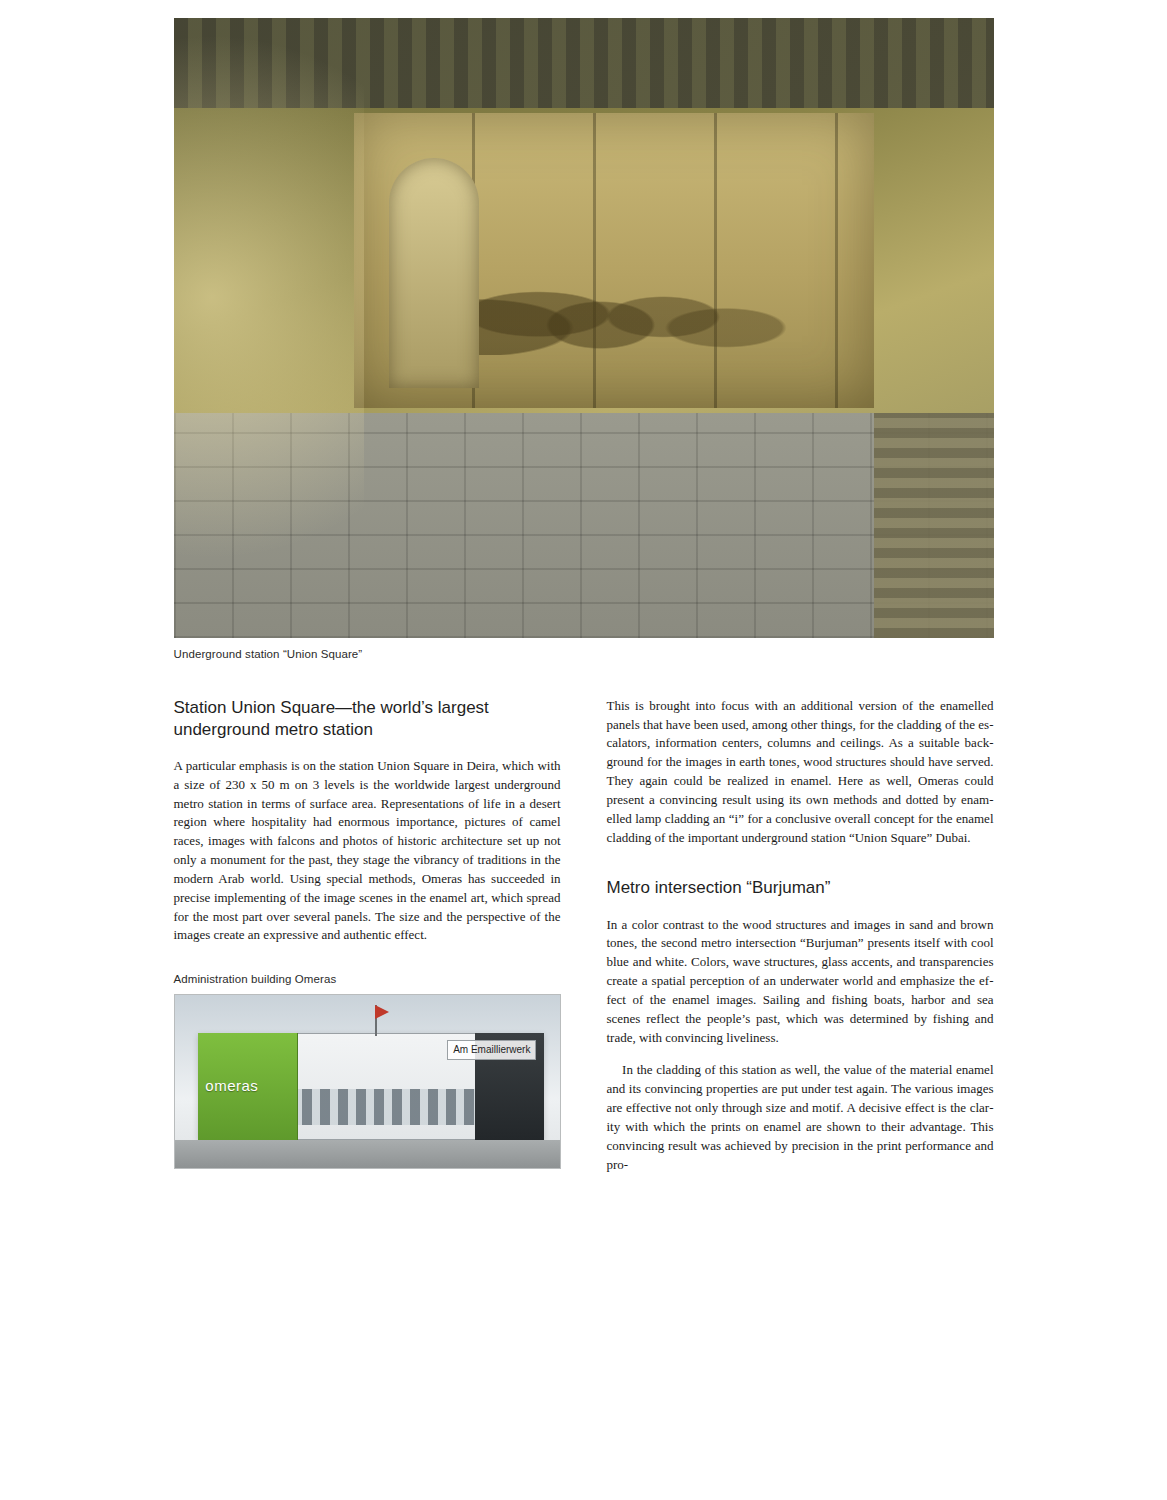Underground station “Union Square”
Station Union Square—the world’s largest underground metro station
A particular emphasis is on the station Union Square in Deira, which with a size of 230 x 50 m on 3 levels is the worldwide largest underground metro station in terms of surface area. Representations of life in a desert region where hospitality had enormous importance, pictures of camel races, images with falcons and photos of historic architecture set up not only a monument for the past, they stage the vibrancy of traditions in the modern Arab world. Using special methods, Omeras has succeeded in precise implementing of the image scenes in the enamel art, which spread for the most part over several panels. The size and the perspective of the images create an expressive and authentic effect.
Administration building Omeras
omeras
Am Emaillierwerk
This is brought into focus with an additional version of the enamelled panels that have been used, among other things, for the cladding of the escalators, information centers, columns and ceilings. As a suitable background for the images in earth tones, wood structures should have served. They again could be realized in enamel. Here as well, Omeras could present a convincing result using its own methods and dotted by enamelled lamp cladding an “i” for a conclusive overall concept for the enamel cladding of the important underground station “Union Square” Dubai.
Metro intersection “Burjuman”
In a color contrast to the wood structures and images in sand and brown tones, the second metro intersection “Burjuman” presents itself with cool blue and white. Colors, wave structures, glass accents, and transparencies create a spatial perception of an underwater world and emphasize the effect of the enamel images. Sailing and fishing boats, harbor and sea scenes reflect the people’s past, which was determined by fishing and trade, with convincing liveliness.
In the cladding of this station as well, the value of the material enamel and its convincing properties are put under test again. The various images are effective not only through size and motif. A decisive effect is the clarity with which the prints on enamel are shown to their advantage. This convincing result was achieved by precision in the print performance and pro-